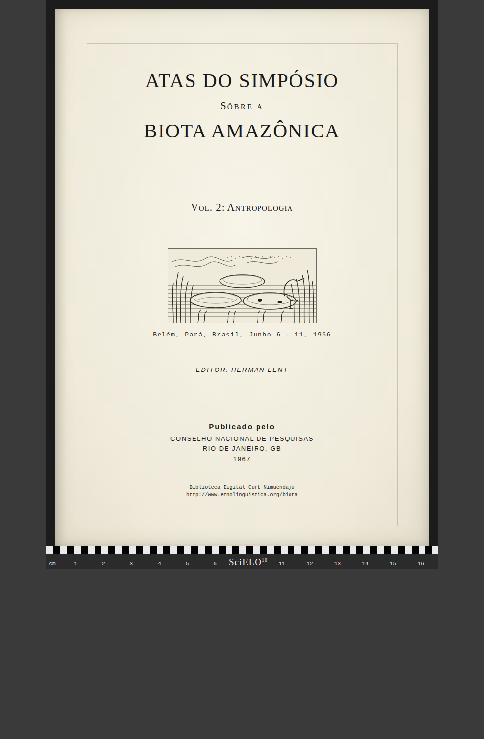ATAS DO SIMPÓSIO
Sôbre a
BIOTA AMAZÔNICA
Vol. 2: Antropologia
Belém, Pará, Brasil, Junho 6 - 11, 1966
EDITOR: HERMAN LENT
Publicado pelo
CONSELHO NACIONAL DE PESQUISAS
RIO DE JANEIRO, GB
1967
Biblioteca Digital Curt Nimuendajú
http://www.etnolinguistica.org/biota
cm 1 2 3 4 5 6 SciELO10 11 12 13 14 15 16